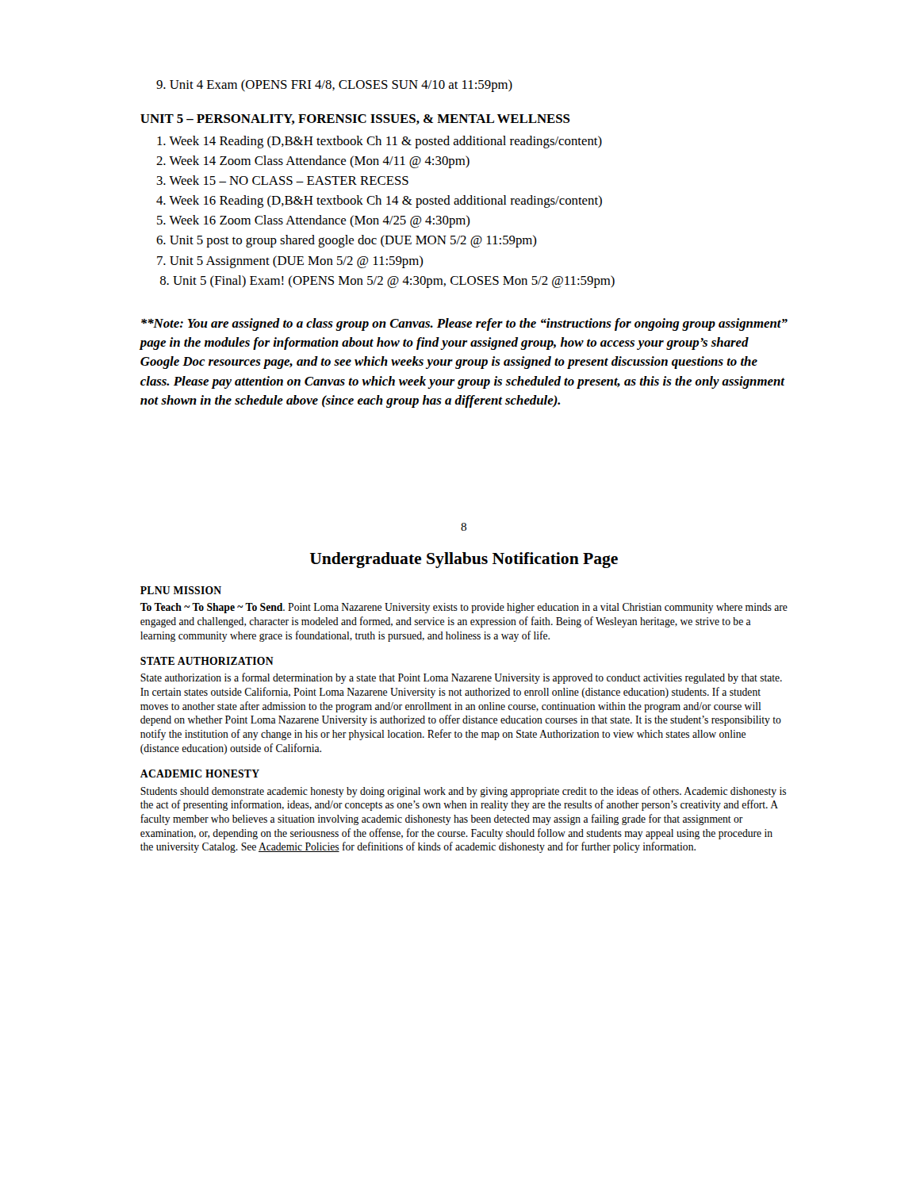9. Unit 4 Exam (OPENS FRI 4/8, CLOSES SUN 4/10 at 11:59pm)
Unit 5 – Personality, Forensic Issues, & Mental Wellness
1. Week 14 Reading (D,B&H textbook Ch 11 & posted additional readings/content)
2. Week 14 Zoom Class Attendance (Mon 4/11 @ 4:30pm)
3. Week 15 – NO CLASS – EASTER RECESS
4. Week 16 Reading (D,B&H textbook Ch 14 & posted additional readings/content)
5. Week 16 Zoom Class Attendance (Mon 4/25 @ 4:30pm)
6. Unit 5 post to group shared google doc (DUE MON 5/2 @ 11:59pm)
7. Unit 5 Assignment (DUE Mon 5/2 @ 11:59pm)
8. Unit 5 (Final) Exam! (OPENS Mon 5/2 @ 4:30pm, CLOSES Mon 5/2 @11:59pm)
**Note: You are assigned to a class group on Canvas. Please refer to the “instructions for ongoing group assignment” page in the modules for information about how to find your assigned group, how to access your group’s shared Google Doc resources page, and to see which weeks your group is assigned to present discussion questions to the class. Please pay attention on Canvas to which week your group is scheduled to present, as this is the only assignment not shown in the schedule above (since each group has a different schedule).
8
Undergraduate Syllabus Notification Page
PLNU Mission
To Teach ~ To Shape ~ To Send. Point Loma Nazarene University exists to provide higher education in a vital Christian community where minds are engaged and challenged, character is modeled and formed, and service is an expression of faith. Being of Wesleyan heritage, we strive to be a learning community where grace is foundational, truth is pursued, and holiness is a way of life.
State Authorization
State authorization is a formal determination by a state that Point Loma Nazarene University is approved to conduct activities regulated by that state. In certain states outside California, Point Loma Nazarene University is not authorized to enroll online (distance education) students. If a student moves to another state after admission to the program and/or enrollment in an online course, continuation within the program and/or course will depend on whether Point Loma Nazarene University is authorized to offer distance education courses in that state. It is the student’s responsibility to notify the institution of any change in his or her physical location. Refer to the map on State Authorization to view which states allow online (distance education) outside of California.
Academic Honesty
Students should demonstrate academic honesty by doing original work and by giving appropriate credit to the ideas of others. Academic dishonesty is the act of presenting information, ideas, and/or concepts as one’s own when in reality they are the results of another person’s creativity and effort. A faculty member who believes a situation involving academic dishonesty has been detected may assign a failing grade for that assignment or examination, or, depending on the seriousness of the offense, for the course. Faculty should follow and students may appeal using the procedure in the university Catalog. See Academic Policies for definitions of kinds of academic dishonesty and for further policy information.